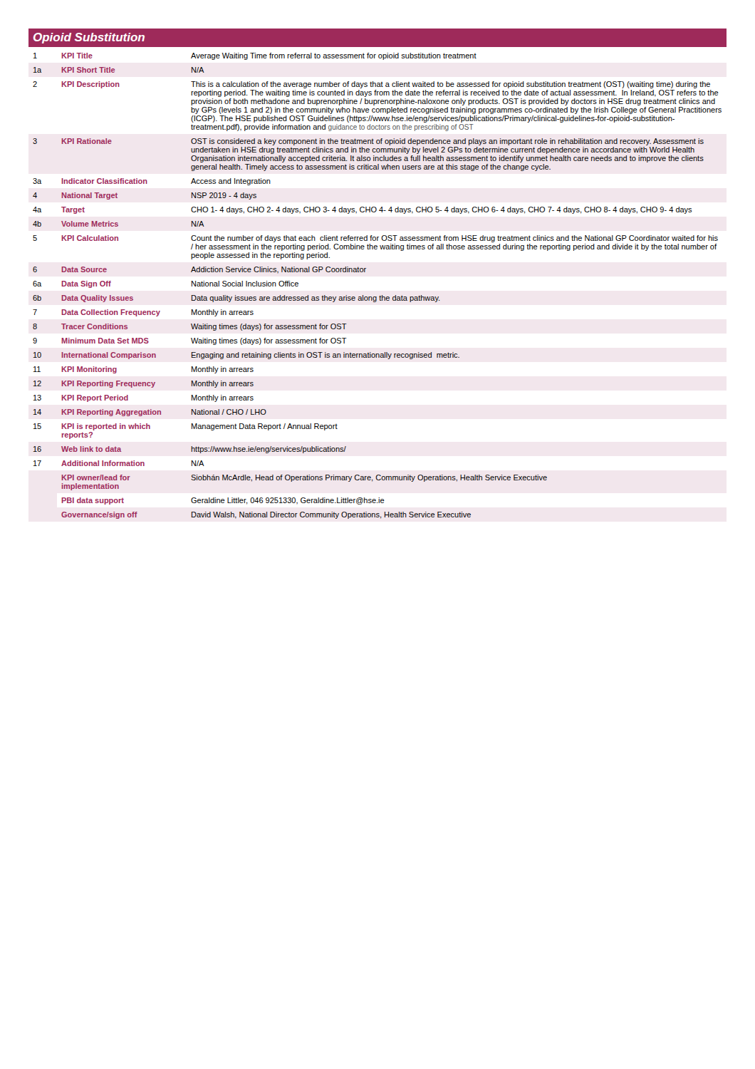Opioid Substitution
| 1 | KPI Title | Average Waiting Time from referral to assessment for opioid substitution treatment |
| 1a | KPI Short Title | N/A |
| 2 | KPI Description | This is a calculation of the average number of days that a client waited to be assessed for opioid substitution treatment (OST) (waiting time) during the reporting period. The waiting time is counted in days from the date the referral is received to the date of actual assessment. In Ireland, OST refers to the provision of both methadone and buprenorphine / buprenorphine-naloxone only products. OST is provided by doctors in HSE drug treatment clinics and by GPs (levels 1 and 2) in the community who have completed recognised training programmes co-ordinated by the Irish College of General Practitioners (ICGP). The HSE published OST Guidelines (https://www.hse.ie/eng/services/publications/Primary/clinical-guidelines-for-opioid-substitution-treatment.pdf), provide information and guidance to doctors on the prescribing of OST |
| 3 | KPI Rationale | OST is considered a key component in the treatment of opioid dependence and plays an important role in rehabilitation and recovery. Assessment is undertaken in HSE drug treatment clinics and in the community by level 2 GPs to determine current dependence in accordance with World Health Organisation internationally accepted criteria. It also includes a full health assessment to identify unmet health care needs and to improve the clients general health. Timely access to assessment is critical when users are at this stage of the change cycle. |
| 3a | Indicator Classification | Access and Integration |
| 4 | National Target | NSP 2019 - 4 days |
| 4a | Target | CHO 1- 4 days, CHO 2- 4 days, CHO 3- 4 days, CHO 4- 4 days, CHO 5- 4 days, CHO 6- 4 days, CHO 7- 4 days, CHO 8- 4 days, CHO 9- 4 days |
| 4b | Volume Metrics | N/A |
| 5 | KPI Calculation | Count the number of days that each client referred for OST assessment from HSE drug treatment clinics and the National GP Coordinator waited for his / her assessment in the reporting period. Combine the waiting times of all those assessed during the reporting period and divide it by the total number of people assessed in the reporting period. |
| 6 | Data Source | Addiction Service Clinics, National GP Coordinator |
| 6a | Data Sign Off | National Social Inclusion Office |
| 6b | Data Quality Issues | Data quality issues are addressed as they arise along the data pathway. |
| 7 | Data Collection Frequency | Monthly in arrears |
| 8 | Tracer Conditions | Waiting times (days) for assessment for OST |
| 9 | Minimum Data Set MDS | Waiting times (days) for assessment for OST |
| 10 | International Comparison | Engaging and retaining clients in OST is an internationally recognised metric. |
| 11 | KPI Monitoring | Monthly in arrears |
| 12 | KPI Reporting Frequency | Monthly in arrears |
| 13 | KPI Report Period | Monthly in arrears |
| 14 | KPI Reporting Aggregation | National / CHO / LHO |
| 15 | KPI is reported in which reports? | Management Data Report / Annual Report |
| 16 | Web link to data | https://www.hse.ie/eng/services/publications/ |
| 17 | Additional Information | N/A |
| | KPI owner/lead for implementation | Siobhán McArdle, Head of Operations Primary Care, Community Operations, Health Service Executive |
| | PBI data support | Geraldine Littler, 046 9251330, Geraldine.Littler@hse.ie |
| | Governance/sign off | David Walsh, National Director Community Operations, Health Service Executive |